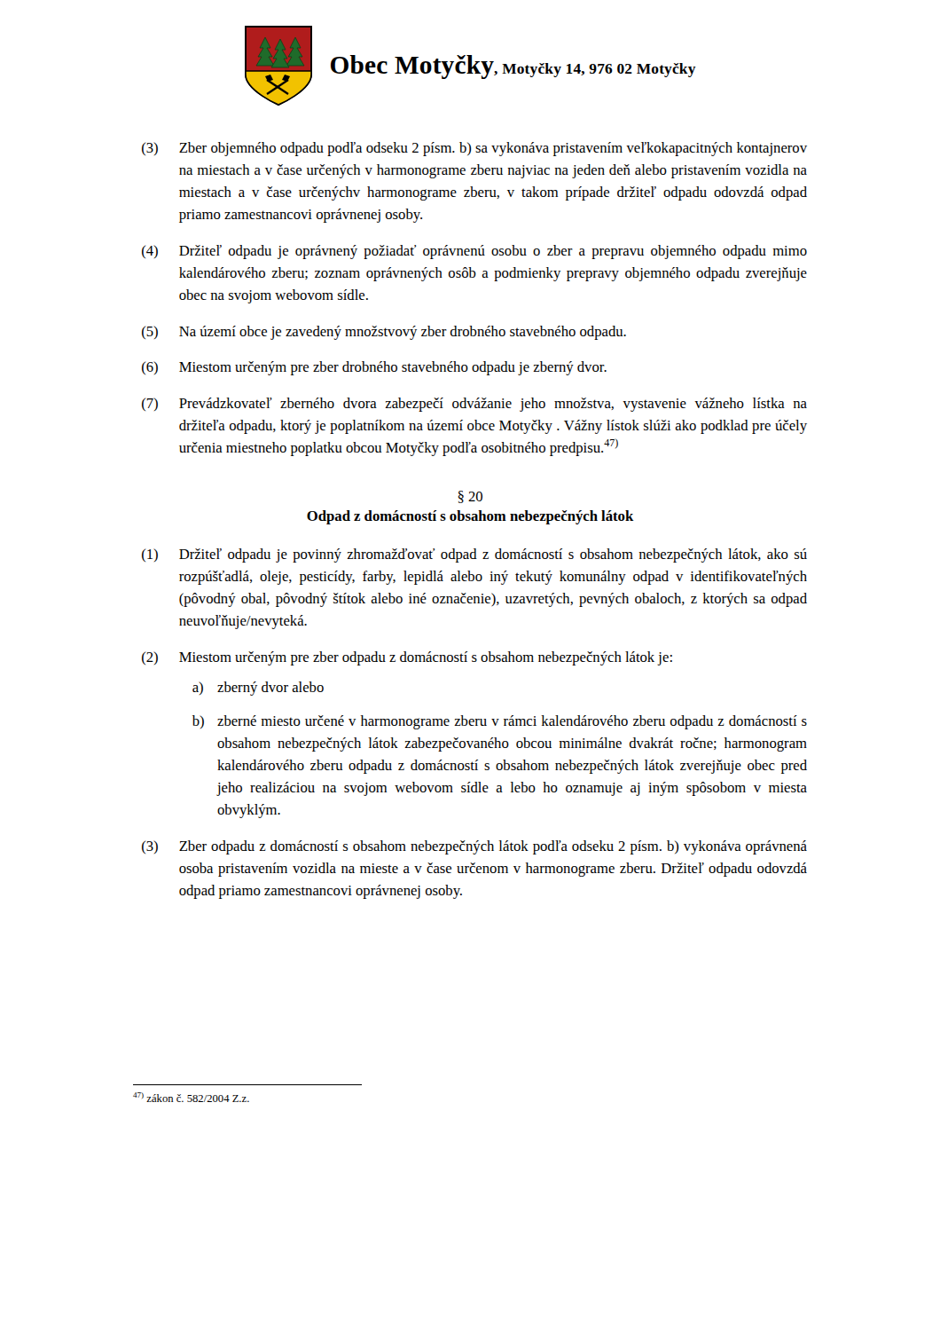Obec Motyčky, Motyčky 14, 976 02 Motyčky
Zber objemného odpadu podľa odseku 2 písm. b) sa vykonáva pristavením veľkokapacitných kontajnerov na miestach a v čase určených v harmonograme zberu najviac na jeden deň alebo pristavením vozidla na miestach a v čase určenýchv harmonograme zberu, v takom prípade držiteľ odpadu odovzdá odpad priamo zamestnancovi oprávnenej osoby.
Držiteľ odpadu je oprávnený požiadať oprávnenú osobu o zber a prepravu objemného odpadu mimo kalendárového zberu; zoznam oprávnených osôb a podmienky prepravy objemného odpadu zverejňuje obec na svojom webovom sídle.
Na území obce je zavedený množstvový zber drobného stavebného odpadu.
Miestom určeným pre zber drobného stavebného odpadu je zberný dvor.
Prevádzkovateľ zberného dvora zabezpečí odvážanie jeho množstva, vystavenie vážneho lístka na držiteľa odpadu, ktorý je poplatníkom na území obce Motyčky . Vážny lístok slúži ako podklad pre účely určenia miestneho poplatku obcou Motyčky podľa osobitného predpisu.47)
§ 20 Odpad z domácností s obsahom nebezpečných látok
Držiteľ odpadu je povinný zhromažďovať odpad z domácností s obsahom nebezpečných látok, ako sú rozpúšťadlá, oleje, pesticídy, farby, lepidlá alebo iný tekutý komunálny odpad v identifikovateľných (pôvodný obal, pôvodný štítok alebo iné označenie), uzavretých, pevných obaloch, z ktorých sa odpad neuvoľňuje/nevyteká.
Miestom určeným pre zber odpadu z domácností s obsahom nebezpečných látok je:
zberný dvor alebo
zberné miesto určené v harmonograme zberu v rámci kalendárového zberu odpadu z domácností s obsahom nebezpečných látok zabezpečovaného obcou minimálne dvakrát ročne; harmonogram kalendárového zberu odpadu z domácností s obsahom nebezpečných látok zverejňuje obec pred jeho realizáciou na svojom webovom sídle a lebo ho oznamuje aj iným spôsobom v miesta obvyklým.
Zber odpadu z domácností s obsahom nebezpečných látok podľa odseku 2 písm. b) vykonáva oprávnená osoba pristavením vozidla na mieste a v čase určenom v harmonograme zberu. Držiteľ odpadu odovzdá odpad priamo zamestnancovi oprávnenej osoby.
47) zákon č. 582/2004 Z.z.